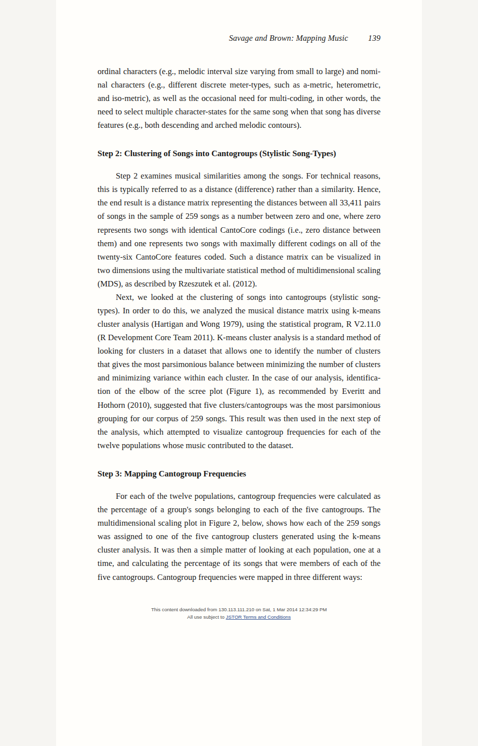Savage and Brown: Mapping Music 139
ordinal characters (e.g., melodic interval size varying from small to large) and nominal characters (e.g., different discrete meter-types, such as a-metric, heterometric, and iso-metric), as well as the occasional need for multi-coding, in other words, the need to select multiple character-states for the same song when that song has diverse features (e.g., both descending and arched melodic contours).
Step 2: Clustering of Songs into Cantogroups (Stylistic Song-Types)
Step 2 examines musical similarities among the songs. For technical reasons, this is typically referred to as a distance (difference) rather than a similarity. Hence, the end result is a distance matrix representing the distances between all 33,411 pairs of songs in the sample of 259 songs as a number between zero and one, where zero represents two songs with identical CantoCore codings (i.e., zero distance between them) and one represents two songs with maximally different codings on all of the twenty-six CantoCore features coded. Such a distance matrix can be visualized in two dimensions using the multivariate statistical method of multidimensional scaling (MDS), as described by Rzeszutek et al. (2012).
Next, we looked at the clustering of songs into cantogroups (stylistic song-types). In order to do this, we analyzed the musical distance matrix using k-means cluster analysis (Hartigan and Wong 1979), using the statistical program, R V2.11.0 (R Development Core Team 2011). K-means cluster analysis is a standard method of looking for clusters in a dataset that allows one to identify the number of clusters that gives the most parsimonious balance between minimizing the number of clusters and minimizing variance within each cluster. In the case of our analysis, identification of the elbow of the scree plot (Figure 1), as recommended by Everitt and Hothorn (2010), suggested that five clusters/cantogroups was the most parsimonious grouping for our corpus of 259 songs. This result was then used in the next step of the analysis, which attempted to visualize cantogroup frequencies for each of the twelve populations whose music contributed to the dataset.
Step 3: Mapping Cantogroup Frequencies
For each of the twelve populations, cantogroup frequencies were calculated as the percentage of a group's songs belonging to each of the five cantogroups. The multidimensional scaling plot in Figure 2, below, shows how each of the 259 songs was assigned to one of the five cantogroup clusters generated using the k-means cluster analysis. It was then a simple matter of looking at each population, one at a time, and calculating the percentage of its songs that were members of each of the five cantogroups. Cantogroup frequencies were mapped in three different ways:
This content downloaded from 130.113.111.210 on Sat, 1 Mar 2014 12:34:29 PM
All use subject to JSTOR Terms and Conditions